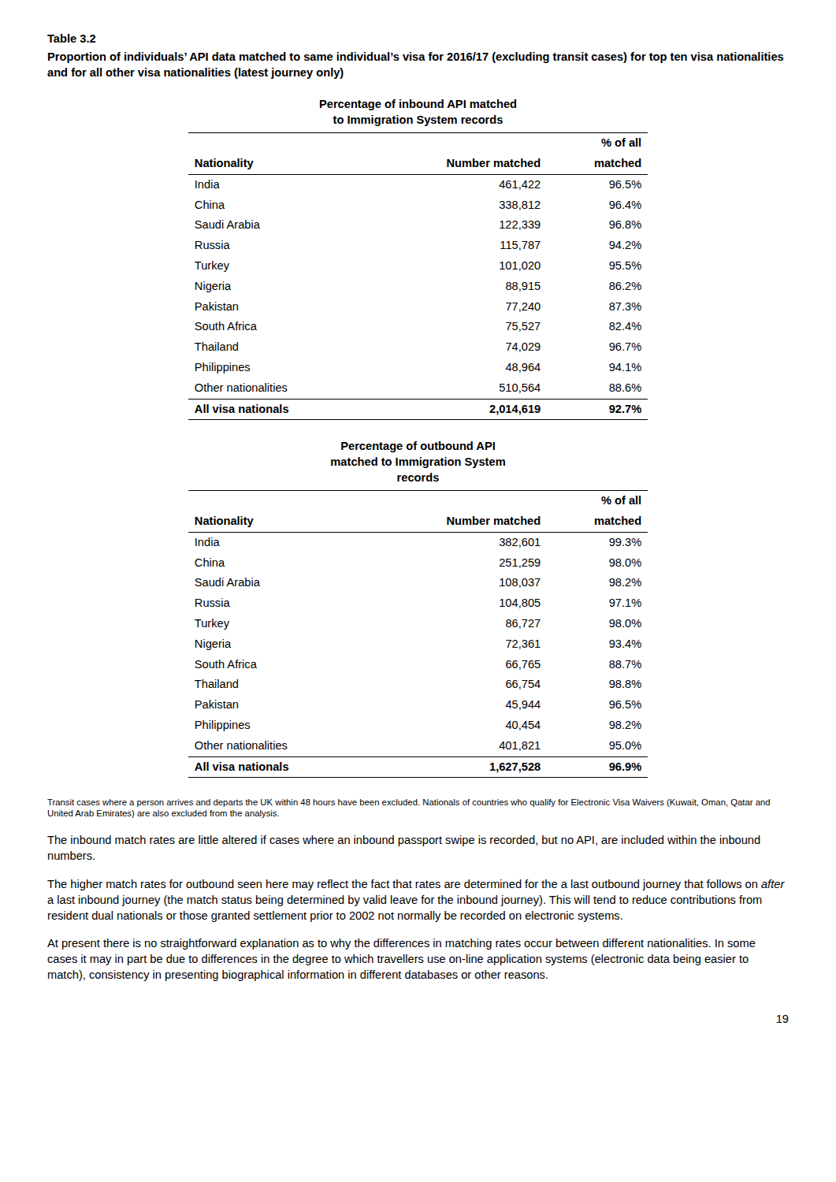Table 3.2
Proportion of individuals’ API data matched to same individual’s visa for 2016/17 (excluding transit cases) for top ten visa nationalities and for all other visa nationalities (latest journey only)
Percentage of inbound API matched to Immigration System records
| | | % of all |
| --- | --- | --- |
| Nationality | Number matched | matched |
| India | 461,422 | 96.5% |
| China | 338,812 | 96.4% |
| Saudi Arabia | 122,339 | 96.8% |
| Russia | 115,787 | 94.2% |
| Turkey | 101,020 | 95.5% |
| Nigeria | 88,915 | 86.2% |
| Pakistan | 77,240 | 87.3% |
| South Africa | 75,527 | 82.4% |
| Thailand | 74,029 | 96.7% |
| Philippines | 48,964 | 94.1% |
| Other nationalities | 510,564 | 88.6% |
| All visa nationals | 2,014,619 | 92.7% |
Percentage of outbound API matched to Immigration System records
| | | % of all |
| --- | --- | --- |
| Nationality | Number matched | matched |
| India | 382,601 | 99.3% |
| China | 251,259 | 98.0% |
| Saudi Arabia | 108,037 | 98.2% |
| Russia | 104,805 | 97.1% |
| Turkey | 86,727 | 98.0% |
| Nigeria | 72,361 | 93.4% |
| South Africa | 66,765 | 88.7% |
| Thailand | 66,754 | 98.8% |
| Pakistan | 45,944 | 96.5% |
| Philippines | 40,454 | 98.2% |
| Other nationalities | 401,821 | 95.0% |
| All visa nationals | 1,627,528 | 96.9% |
Transit cases where a person arrives and departs the UK within 48 hours have been excluded. Nationals of countries who qualify for Electronic Visa Waivers (Kuwait, Oman, Qatar and United Arab Emirates) are also excluded from the analysis.
The inbound match rates are little altered if cases where an inbound passport swipe is recorded, but no API, are included within the inbound numbers.
The higher match rates for outbound seen here may reflect the fact that rates are determined for the a last outbound journey that follows on after a last inbound journey (the match status being determined by valid leave for the inbound journey). This will tend to reduce contributions from resident dual nationals or those granted settlement prior to 2002 not normally be recorded on electronic systems.
At present there is no straightforward explanation as to why the differences in matching rates occur between different nationalities. In some cases it may in part be due to differences in the degree to which travellers use on-line application systems (electronic data being easier to match), consistency in presenting biographical information in different databases or other reasons.
19